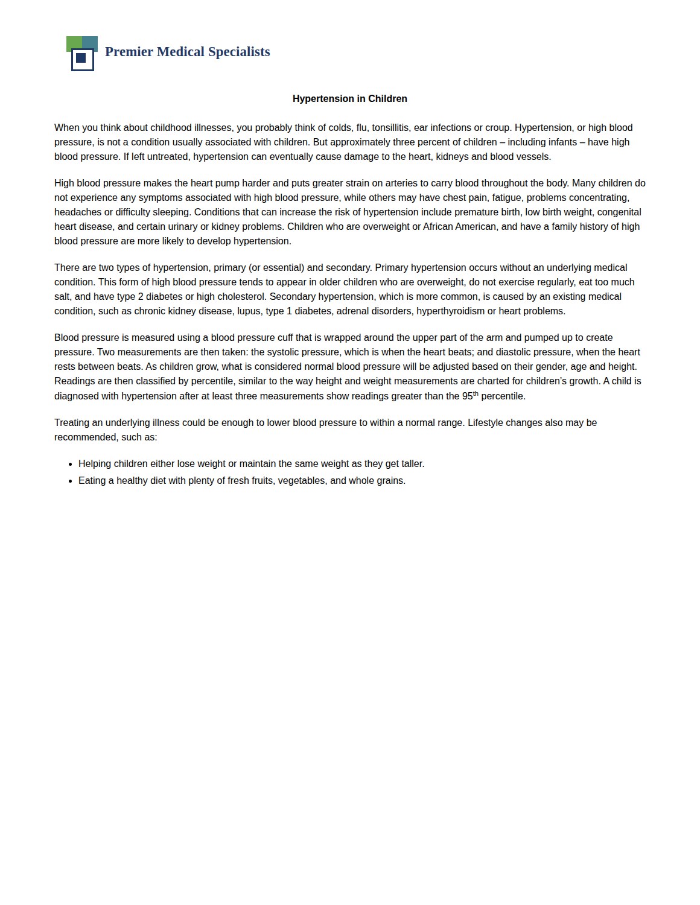Premier Medical Specialists
Hypertension in Children
When you think about childhood illnesses, you probably think of colds, flu, tonsillitis, ear infections or croup. Hypertension, or high blood pressure, is not a condition usually associated with children. But approximately three percent of children – including infants – have high blood pressure. If left untreated, hypertension can eventually cause damage to the heart, kidneys and blood vessels.
High blood pressure makes the heart pump harder and puts greater strain on arteries to carry blood throughout the body. Many children do not experience any symptoms associated with high blood pressure, while others may have chest pain, fatigue, problems concentrating, headaches or difficulty sleeping. Conditions that can increase the risk of hypertension include premature birth, low birth weight, congenital heart disease, and certain urinary or kidney problems. Children who are overweight or African American, and have a family history of high blood pressure are more likely to develop hypertension.
There are two types of hypertension, primary (or essential) and secondary. Primary hypertension occurs without an underlying medical condition. This form of high blood pressure tends to appear in older children who are overweight, do not exercise regularly, eat too much salt, and have type 2 diabetes or high cholesterol. Secondary hypertension, which is more common, is caused by an existing medical condition, such as chronic kidney disease, lupus, type 1 diabetes, adrenal disorders, hyperthyroidism or heart problems.
Blood pressure is measured using a blood pressure cuff that is wrapped around the upper part of the arm and pumped up to create pressure. Two measurements are then taken: the systolic pressure, which is when the heart beats; and diastolic pressure, when the heart rests between beats. As children grow, what is considered normal blood pressure will be adjusted based on their gender, age and height. Readings are then classified by percentile, similar to the way height and weight measurements are charted for children’s growth. A child is diagnosed with hypertension after at least three measurements show readings greater than the 95th percentile.
Treating an underlying illness could be enough to lower blood pressure to within a normal range. Lifestyle changes also may be recommended, such as:
Helping children either lose weight or maintain the same weight as they get taller.
Eating a healthy diet with plenty of fresh fruits, vegetables, and whole grains.